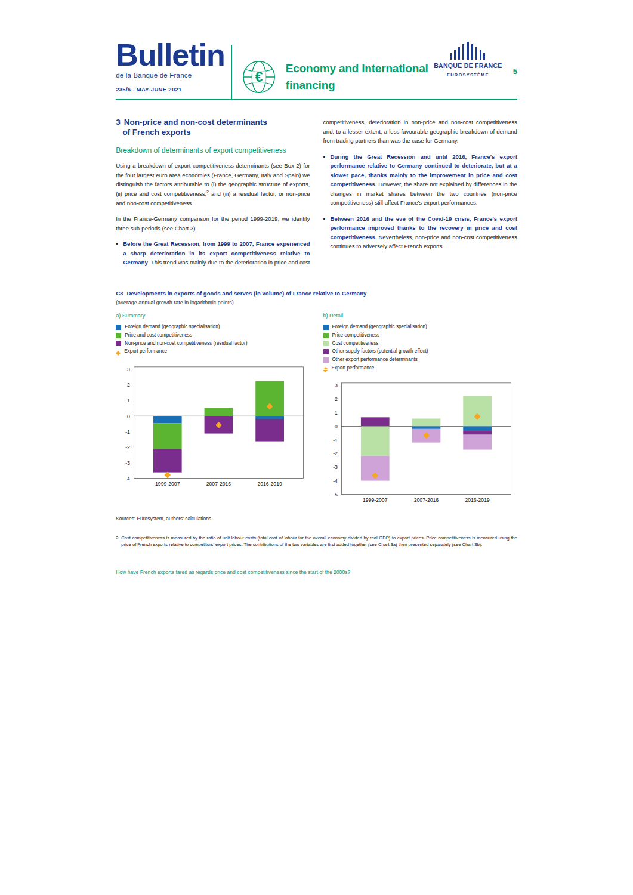Bulletin
de la Banque de France
235/6 - MAY-JUNE 2021
€
Economy and international financing
BANQUE DE FRANCE
EUROSYSTÈME
5
3 Non-price and non-cost determinants
of French exports
Breakdown of determinants of export competitiveness
Using a breakdown of export competitiveness determinants (see Box 2) for the four largest euro area economies (France, Germany, Italy and Spain) we distinguish the factors attributable to (i) the geographic structure of exports, (ii) price and cost competitiveness,2 and (iii) a residual factor, or non-price and non-cost competitiveness.
In the France-Germany comparison for the period 1999-2019, we identify three sub-periods (see Chart 3).
Before the Great Recession, from 1999 to 2007, France experienced a sharp deterioration in its export competitiveness relative to Germany. This trend was mainly due to the deterioration in price and cost
competitiveness, deterioration in non-price and non-cost competitiveness and, to a lesser extent, a less favourable geographic breakdown of demand from trading partners than was the case for Germany.
During the Great Recession and until 2016, France's export performance relative to Germany continued to deteriorate, but at a slower pace, thanks mainly to the improvement in price and cost competitiveness. However, the share not explained by differences in the changes in market shares between the two countries (non-price competitiveness) still affect France's export performances.
Between 2016 and the eve of the Covid-19 crisis, France's export performance improved thanks to the recovery in price and cost competitiveness. Nevertheless, non-price and non-cost competitiveness continues to adversely affect French exports.
C3 Developments in exports of goods and serves (in volume) of France relative to Germany
(average annual growth rate in logarithmic points)
a) Summary
Foreign demand (geographic specialisation)
Price and cost competitiveness
Non-price and non-cost competitiveness (residual factor)
Export performance
3 2 1 0 -1 -2 -3 -4 1999-2007 2007-2016 2016-2019
b) Detail
Foreign demand (geographic specialisation)
Price competitiveness
Cost competitiveness
Other supply factors (potential growth effect)
Other export performance determinants
Export performance
3 2 1 0 -1 -2 -3 -4 -5 1999-2007 2007-2016 2016-2019
Sources: Eurosystem, authors' calculations.
2 Cost competitiveness is measured by the ratio of unit labour costs (total cost of labour for the overall economy divided by real GDP) to export prices. Price competitiveness is measured using the price of French exports relative to competitors' export prices. The contributions of the two variables are first added together (see Chart 3a) then presented separately (see Chart 3b).
How have French exports fared as regards price and cost competitiveness since the start of the 2000s?